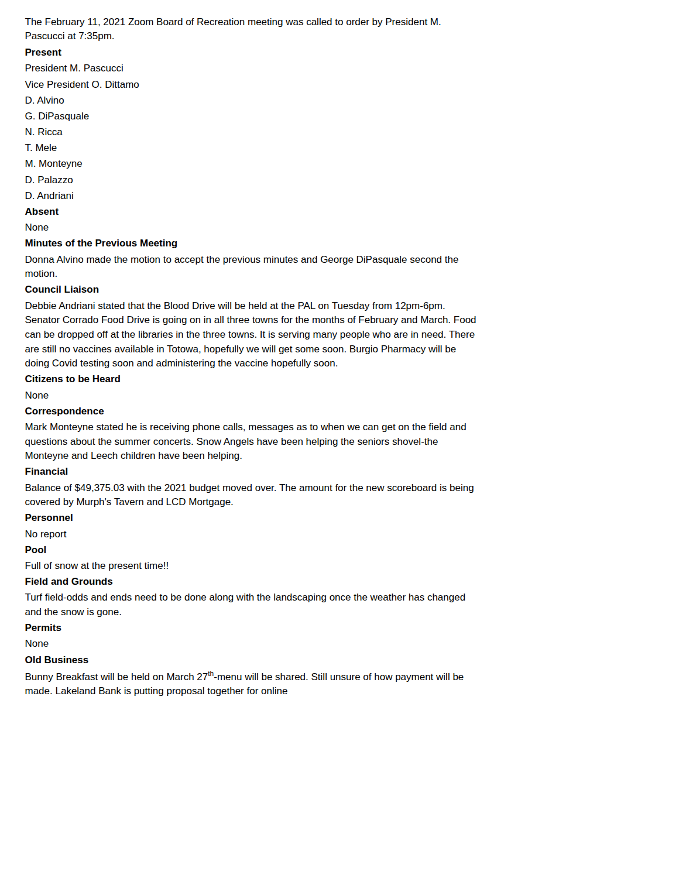The February 11, 2021 Zoom Board of Recreation meeting was called to order by President M. Pascucci at 7:35pm.
Present
President M. Pascucci
Vice President O. Dittamo
D. Alvino
G. DiPasquale
N. Ricca
T. Mele
M. Monteyne
D. Palazzo
D. Andriani
Absent
None
Minutes of the Previous Meeting
Donna Alvino made the motion to accept the previous minutes and George DiPasquale second the motion.
Council Liaison
Debbie Andriani stated that the Blood Drive will be held at the PAL on Tuesday from 12pm-6pm. Senator Corrado Food Drive is going on in all three towns for the months of February and March. Food can be dropped off at the libraries in the three towns. It is serving many people who are in need. There are still no vaccines available in Totowa, hopefully we will get some soon. Burgio Pharmacy will be doing Covid testing soon and administering the vaccine hopefully soon.
Citizens to be Heard
None
Correspondence
Mark Monteyne stated he is receiving phone calls, messages as to when we can get on the field and questions about the summer concerts. Snow Angels have been helping the seniors shovel-the Monteyne and Leech children have been helping.
Financial
Balance of $49,375.03 with the 2021 budget moved over. The amount for the new scoreboard is being covered by Murph's Tavern and LCD Mortgage.
Personnel
No report
Pool
Full of snow at the present time!!
Field and Grounds
Turf field-odds and ends need to be done along with the landscaping once the weather has changed and the snow is gone.
Permits
None
Old Business
Bunny Breakfast will be held on March 27th-menu will be shared. Still unsure of how payment will be made. Lakeland Bank is putting proposal together for online